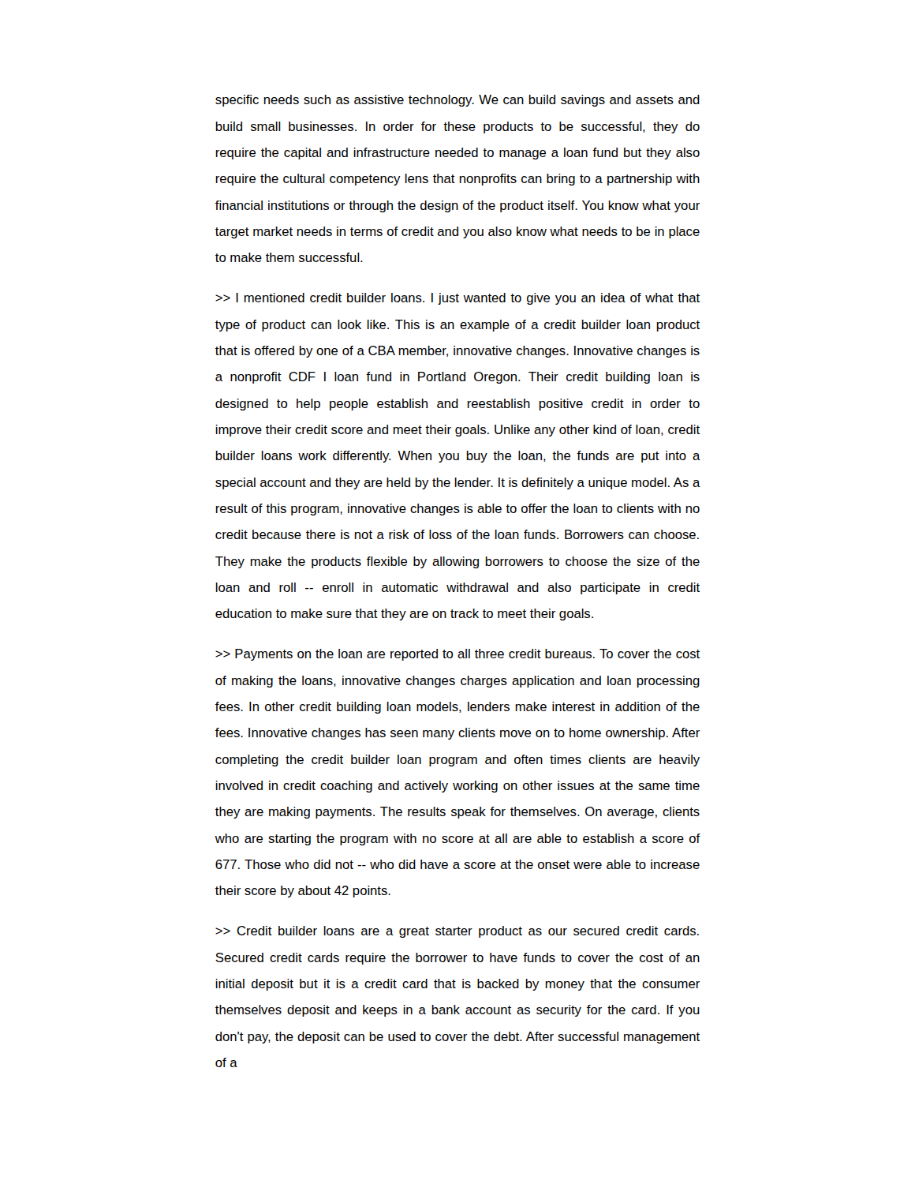specific needs such as assistive technology. We can build savings and assets and build small businesses. In order for these products to be successful, they do require the capital and infrastructure needed to manage a loan fund but they also require the cultural competency lens that nonprofits can bring to a partnership with financial institutions or through the design of the product itself. You know what your target market needs in terms of credit and you also know what needs to be in place to make them successful.
>> I mentioned credit builder loans. I just wanted to give you an idea of what that type of product can look like. This is an example of a credit builder loan product that is offered by one of a CBA member, innovative changes. Innovative changes is a nonprofit CDF I loan fund in Portland Oregon. Their credit building loan is designed to help people establish and reestablish positive credit in order to improve their credit score and meet their goals. Unlike any other kind of loan, credit builder loans work differently. When you buy the loan, the funds are put into a special account and they are held by the lender. It is definitely a unique model. As a result of this program, innovative changes is able to offer the loan to clients with no credit because there is not a risk of loss of the loan funds. Borrowers can choose. They make the products flexible by allowing borrowers to choose the size of the loan and roll -- enroll in automatic withdrawal and also participate in credit education to make sure that they are on track to meet their goals.
>> Payments on the loan are reported to all three credit bureaus. To cover the cost of making the loans, innovative changes charges application and loan processing fees. In other credit building loan models, lenders make interest in addition of the fees. Innovative changes has seen many clients move on to home ownership. After completing the credit builder loan program and often times clients are heavily involved in credit coaching and actively working on other issues at the same time they are making payments. The results speak for themselves. On average, clients who are starting the program with no score at all are able to establish a score of 677. Those who did not -- who did have a score at the onset were able to increase their score by about 42 points.
>> Credit builder loans are a great starter product as our secured credit cards. Secured credit cards require the borrower to have funds to cover the cost of an initial deposit but it is a credit card that is backed by money that the consumer themselves deposit and keeps in a bank account as security for the card. If you don't pay, the deposit can be used to cover the debt. After successful management of a